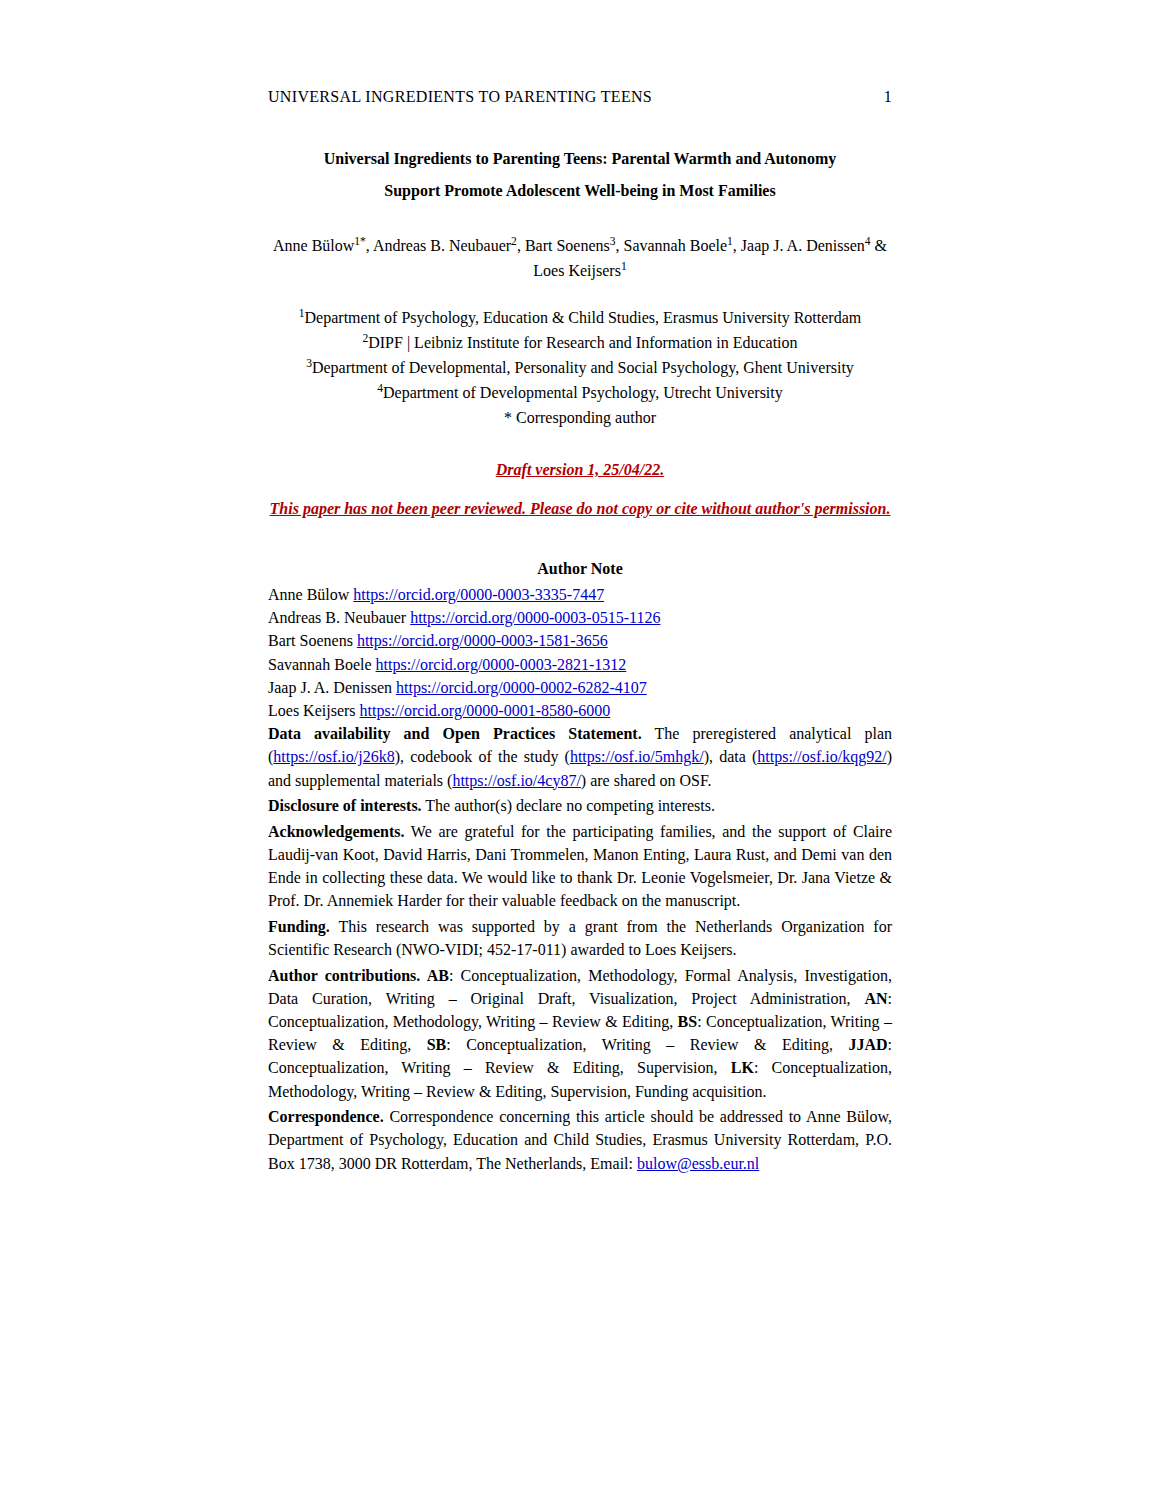UNIVERSAL INGREDIENTS TO PARENTING TEENS 1
Universal Ingredients to Parenting Teens: Parental Warmth and Autonomy
Support Promote Adolescent Well-being in Most Families
Anne Bülow1*, Andreas B. Neubauer2, Bart Soenens3, Savannah Boele1, Jaap J. A. Denissen4 & Loes Keijsers1
1Department of Psychology, Education & Child Studies, Erasmus University Rotterdam
2DIPF | Leibniz Institute for Research and Information in Education
3Department of Developmental, Personality and Social Psychology, Ghent University
4Department of Developmental Psychology, Utrecht University
* Corresponding author
Draft version 1, 25/04/22.
This paper has not been peer reviewed. Please do not copy or cite without author's permission.
Author Note
Anne Bülow https://orcid.org/0000-0003-3335-7447
Andreas B. Neubauer https://orcid.org/0000-0003-0515-1126
Bart Soenens https://orcid.org/0000-0003-1581-3656
Savannah Boele https://orcid.org/0000-0003-2821-1312
Jaap J. A. Denissen https://orcid.org/0000-0002-6282-4107
Loes Keijsers https://orcid.org/0000-0001-8580-6000
Data availability and Open Practices Statement. The preregistered analytical plan (https://osf.io/j26k8), codebook of the study (https://osf.io/5mhgk/), data (https://osf.io/kqg92/) and supplemental materials (https://osf.io/4cy87/) are shared on OSF.
Disclosure of interests. The author(s) declare no competing interests.
Acknowledgements. We are grateful for the participating families, and the support of Claire Laudij-van Koot, David Harris, Dani Trommelen, Manon Enting, Laura Rust, and Demi van den Ende in collecting these data. We would like to thank Dr. Leonie Vogelsmeier, Dr. Jana Vietze & Prof. Dr. Annemiek Harder for their valuable feedback on the manuscript.
Funding. This research was supported by a grant from the Netherlands Organization for Scientific Research (NWO-VIDI; 452-17-011) awarded to Loes Keijsers.
Author contributions. AB: Conceptualization, Methodology, Formal Analysis, Investigation, Data Curation, Writing – Original Draft, Visualization, Project Administration, AN: Conceptualization, Methodology, Writing – Review & Editing, BS: Conceptualization, Writing – Review & Editing, SB: Conceptualization, Writing – Review & Editing, JJAD: Conceptualization, Writing – Review & Editing, Supervision, LK: Conceptualization, Methodology, Writing – Review & Editing, Supervision, Funding acquisition.
Correspondence. Correspondence concerning this article should be addressed to Anne Bülow, Department of Psychology, Education and Child Studies, Erasmus University Rotterdam, P.O. Box 1738, 3000 DR Rotterdam, The Netherlands, Email: bulow@essb.eur.nl